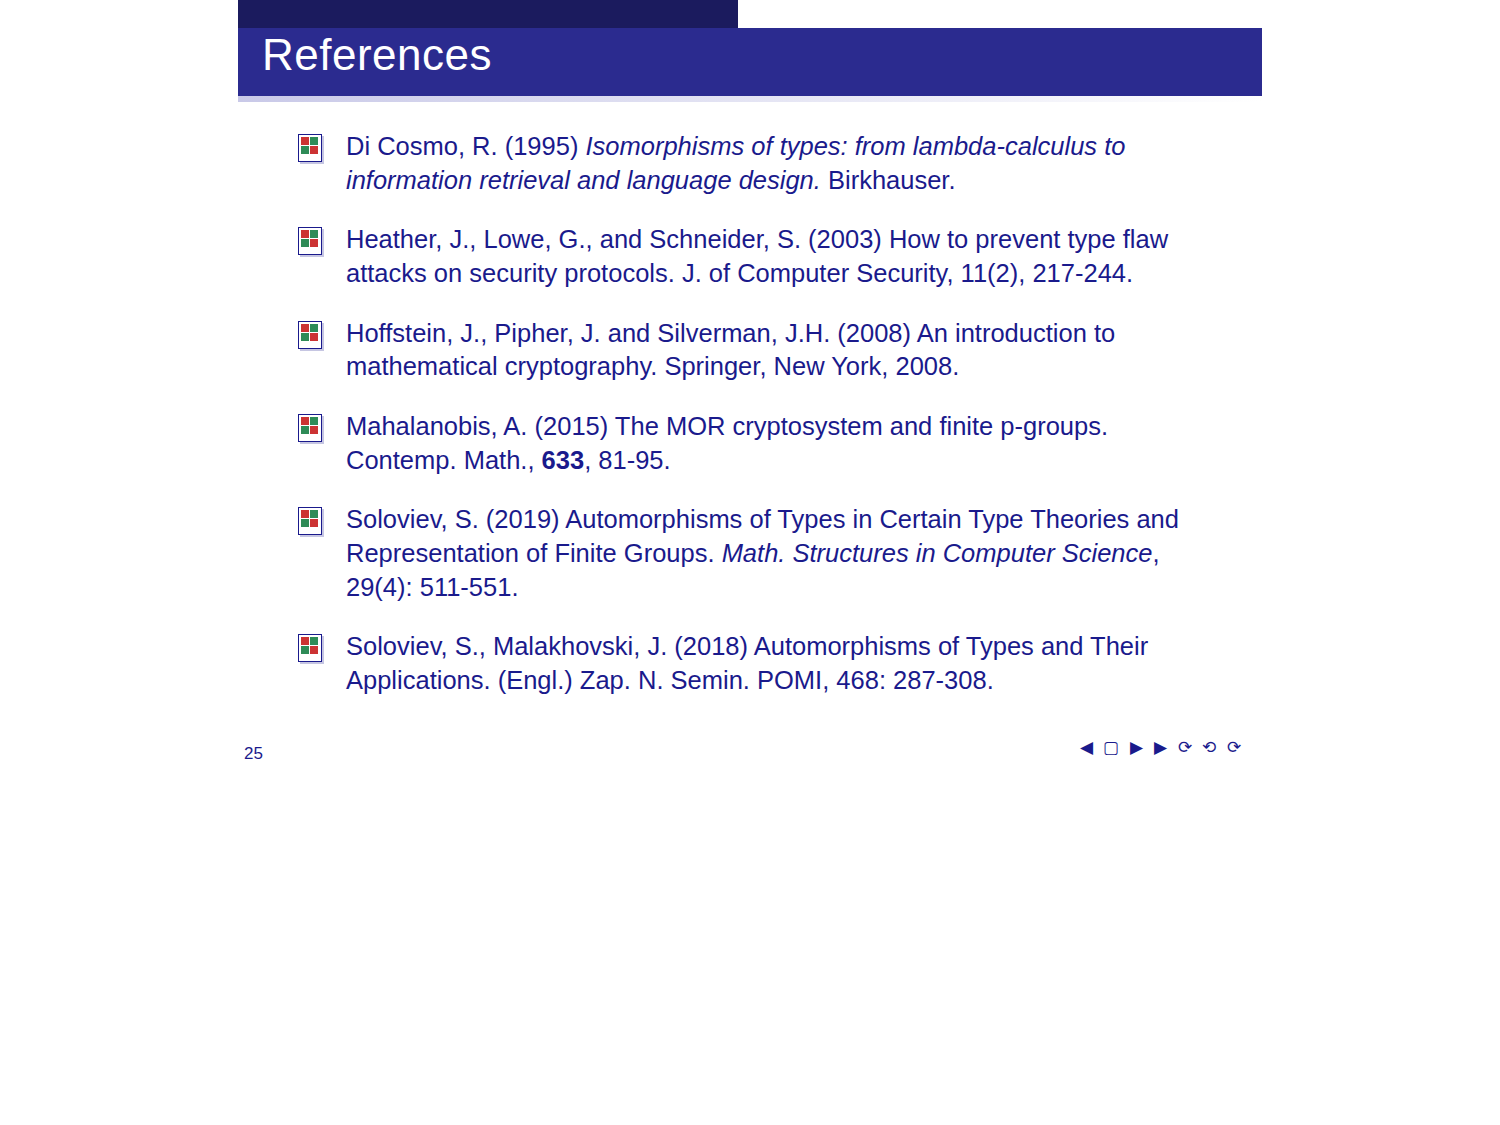References
Di Cosmo, R. (1995) Isomorphisms of types: from lambda-calculus to information retrieval and language design. Birkhauser.
Heather, J., Lowe, G., and Schneider, S. (2003) How to prevent type flaw attacks on security protocols. J. of Computer Security, 11(2), 217-244.
Hoffstein, J., Pipher, J. and Silverman, J.H. (2008) An introduction to mathematical cryptography. Springer, New York, 2008.
Mahalanobis, A. (2015) The MOR cryptosystem and finite p-groups. Contemp. Math., 633, 81-95.
Soloviev, S. (2019) Automorphisms of Types in Certain Type Theories and Representation of Finite Groups. Math. Structures in Computer Science, 29(4): 511-551.
Soloviev, S., Malakhovski, J. (2018) Automorphisms of Types and Their Applications. (Engl.) Zap. N. Semin. POMI, 468: 287-308.
25
◀ ▢ ▶ ▶ ⟳ ⟲ ⟳